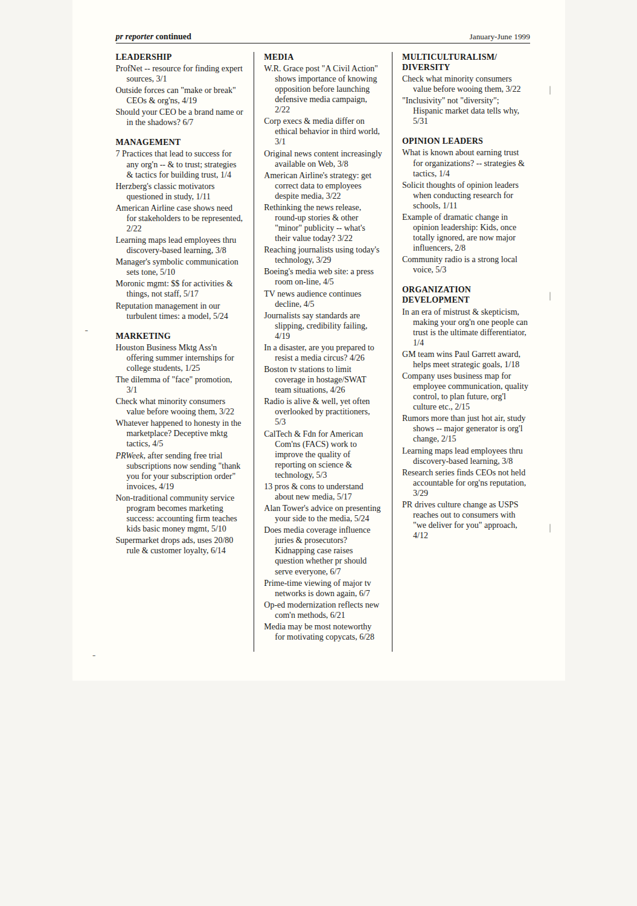pr reporter continued
January-June 1999
Leadership
ProfNet -- resource for finding expert sources, 3/1
Outside forces can "make or break" CEOs & org'ns, 4/19
Should your CEO be a brand name or in the shadows? 6/7
Management
7 Practices that lead to success for any org'n -- & to trust; strategies & tactics for building trust, 1/4
Herzberg's classic motivators questioned in study, 1/11
American Airline case shows need for stakeholders to be represented, 2/22
Learning maps lead employees thru discovery-based learning, 3/8
Manager's symbolic communication sets tone, 5/10
Moronic mgmt: $$ for activities & things, not staff, 5/17
Reputation management in our turbulent times: a model, 5/24
Marketing
Houston Business Mktg Ass'n offering summer internships for college students, 1/25
The dilemma of "face" promotion, 3/1
Check what minority consumers value before wooing them, 3/22
Whatever happened to honesty in the marketplace? Deceptive mktg tactics, 4/5
PRWeek, after sending free trial subscriptions now sending "thank you for your subscription order" invoices, 4/19
Non-traditional community service program becomes marketing success: accounting firm teaches kids basic money mgmt, 5/10
Supermarket drops ads, uses 20/80 rule & customer loyalty, 6/14
Media
W.R. Grace post "A Civil Action" shows importance of knowing opposition before launching defensive media campaign, 2/22
Corp execs & media differ on ethical behavior in third world, 3/1
Original news content increasingly available on Web, 3/8
American Airline's strategy: get correct data to employees despite media, 3/22
Rethinking the news release, round-up stories & other "minor" publicity -- what's their value today? 3/22
Reaching journalists using today's technology, 3/29
Boeing's media web site: a press room on-line, 4/5
TV news audience continues decline, 4/5
Journalists say standards are slipping, credibility failing, 4/19
In a disaster, are you prepared to resist a media circus? 4/26
Boston tv stations to limit coverage in hostage/SWAT team situations, 4/26
Radio is alive & well, yet often overlooked by practitioners, 5/3
CalTech & Fdn for American Com'ns (FACS) work to improve the quality of reporting on science & technology, 5/3
13 pros & cons to understand about new media, 5/17
Alan Tower's advice on presenting your side to the media, 5/24
Does media coverage influence juries & prosecutors? Kidnapping case raises question whether pr should serve everyone, 6/7
Prime-time viewing of major tv networks is down again, 6/7
Op-ed modernization reflects new com'n methods, 6/21
Media may be most noteworthy for motivating copycats, 6/28
Multiculturalism/
Diversity
Check what minority consumers value before wooing them, 3/22
"Inclusivity" not "diversity"; Hispanic market data tells why, 5/31
Opinion Leaders
What is known about earning trust for organizations? -- strategies & tactics, 1/4
Solicit thoughts of opinion leaders when conducting research for schools, 1/11
Example of dramatic change in opinion leadership: Kids, once totally ignored, are now major influencers, 2/8
Community radio is a strong local voice, 5/3
Organization
Development
In an era of mistrust & skepticism, making your org'n one people can trust is the ultimate differentiator, 1/4
GM team wins Paul Garrett award, helps meet strategic goals, 1/18
Company uses business map for employee communication, quality control, to plan future, org'l culture etc., 2/15
Rumors more than just hot air, study shows -- major generator is org'l change, 2/15
Learning maps lead employees thru discovery-based learning, 3/8
Research series finds CEOs not held accountable for org'ns reputation, 3/29
PR drives culture change as USPS reaches out to consumers with "we deliver for you" approach, 4/12
-
-